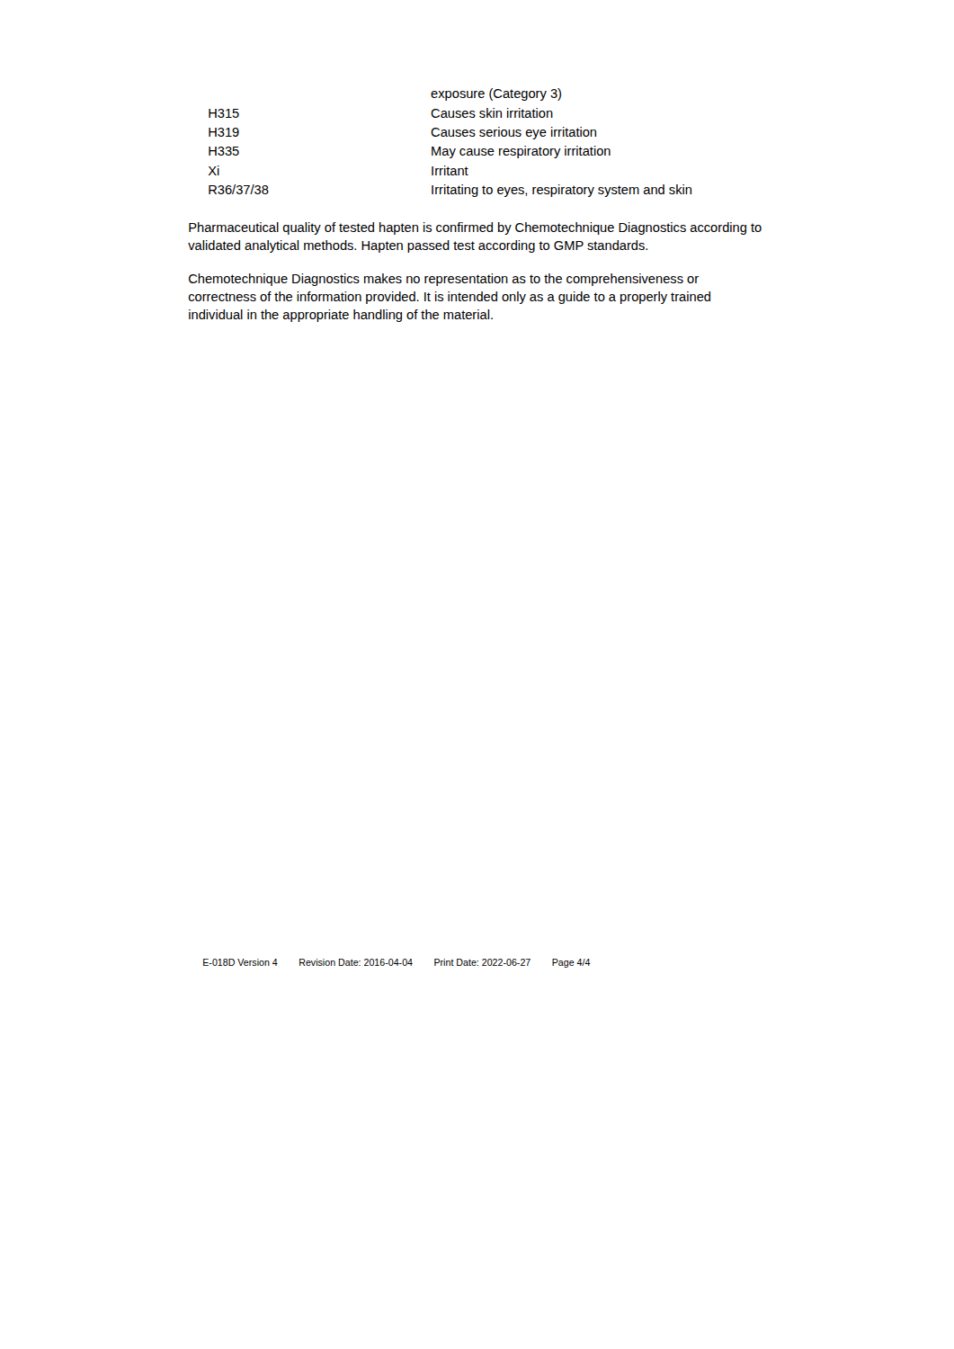| | exposure (Category 3) |
| H315 | Causes skin irritation |
| H319 | Causes serious eye irritation |
| H335 | May cause respiratory irritation |
| Xi | Irritant |
| R36/37/38 | Irritating to eyes, respiratory system and skin |
Pharmaceutical quality of tested hapten is confirmed by Chemotechnique Diagnostics according to validated analytical methods. Hapten passed test according to GMP standards.
Chemotechnique Diagnostics makes no representation as to the comprehensiveness or correctness of the information provided. It is intended only as a guide to a properly trained individual in the appropriate handling of the material.
E-018D Version 4 Revision Date: 2016-04-04 Print Date: 2022-06-27 Page 4/4